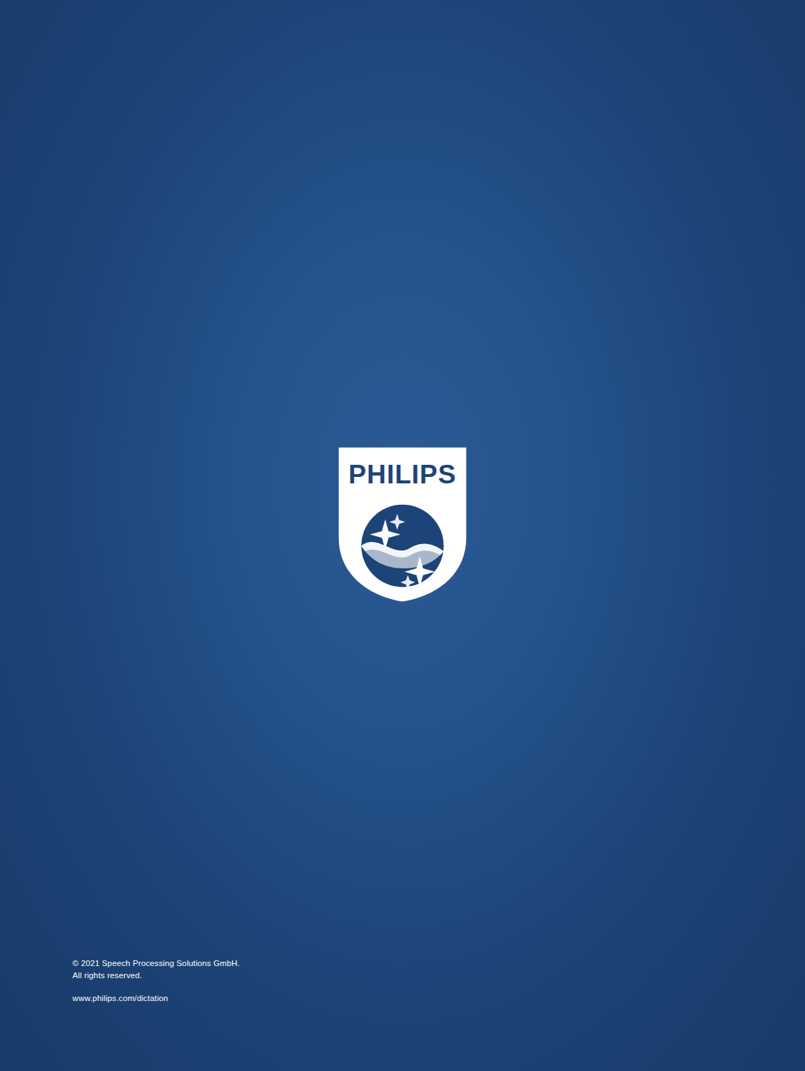PHILIPS
© 2021 Speech Processing Solutions GmbH.
All rights reserved.
www.philips.com/dictation